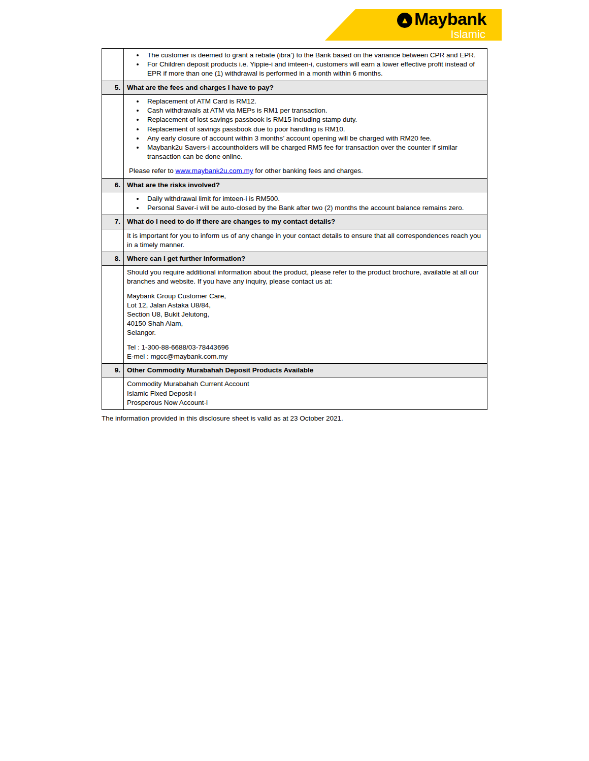▲Maybank
Islamic
| | The customer is deemed to grant a rebate (ibra’) to the Bank based on the variance between CPR and EPR. For Children deposit products i.e. Yippie-i and imteen-i, customers will earn a lower effective profit instead of EPR if more than one (1) withdrawal is performed in a month within 6 months. |
| 5. | What are the fees and charges I have to pay? |
| | Replacement of ATM Card is RM12. Cash withdrawals at ATM via MEPs is RM1 per transaction. Replacement of lost savings passbook is RM15 including stamp duty. Replacement of savings passbook due to poor handling is RM10. Any early closure of account within 3 months’ account opening will be charged with RM20 fee. Maybank2u Savers-i accountholders will be charged RM5 fee for transaction over the counter if similar transaction can be done online. Please refer to www.maybank2u.com.my for other banking fees and charges. |
| 6. | What are the risks involved? |
| | Daily withdrawal limit for imteen-i is RM500. Personal Saver-i will be auto-closed by the Bank after two (2) months the account balance remains zero. |
| 7. | What do I need to do if there are changes to my contact details? |
| | It is important for you to inform us of any change in your contact details to ensure that all correspondences reach you in a timely manner. |
| 8. | Where can I get further information? |
| | Should you require additional information about the product, please refer to the product brochure, available at all our branches and website. If you have any inquiry, please contact us at: Maybank Group Customer Care, Lot 12, Jalan Astaka U8/84, Section U8, Bukit Jelutong, 40150 Shah Alam, Selangor. Tel : 1-300-88-6688/03-78443696 E-mel : mgcc@maybank.com.my |
| 9. | Other Commodity Murabahah Deposit Products Available |
| | Commodity Murabahah Current Account Islamic Fixed Deposit-i Prosperous Now Account-i |
The information provided in this disclosure sheet is valid as at 23 October 2021.